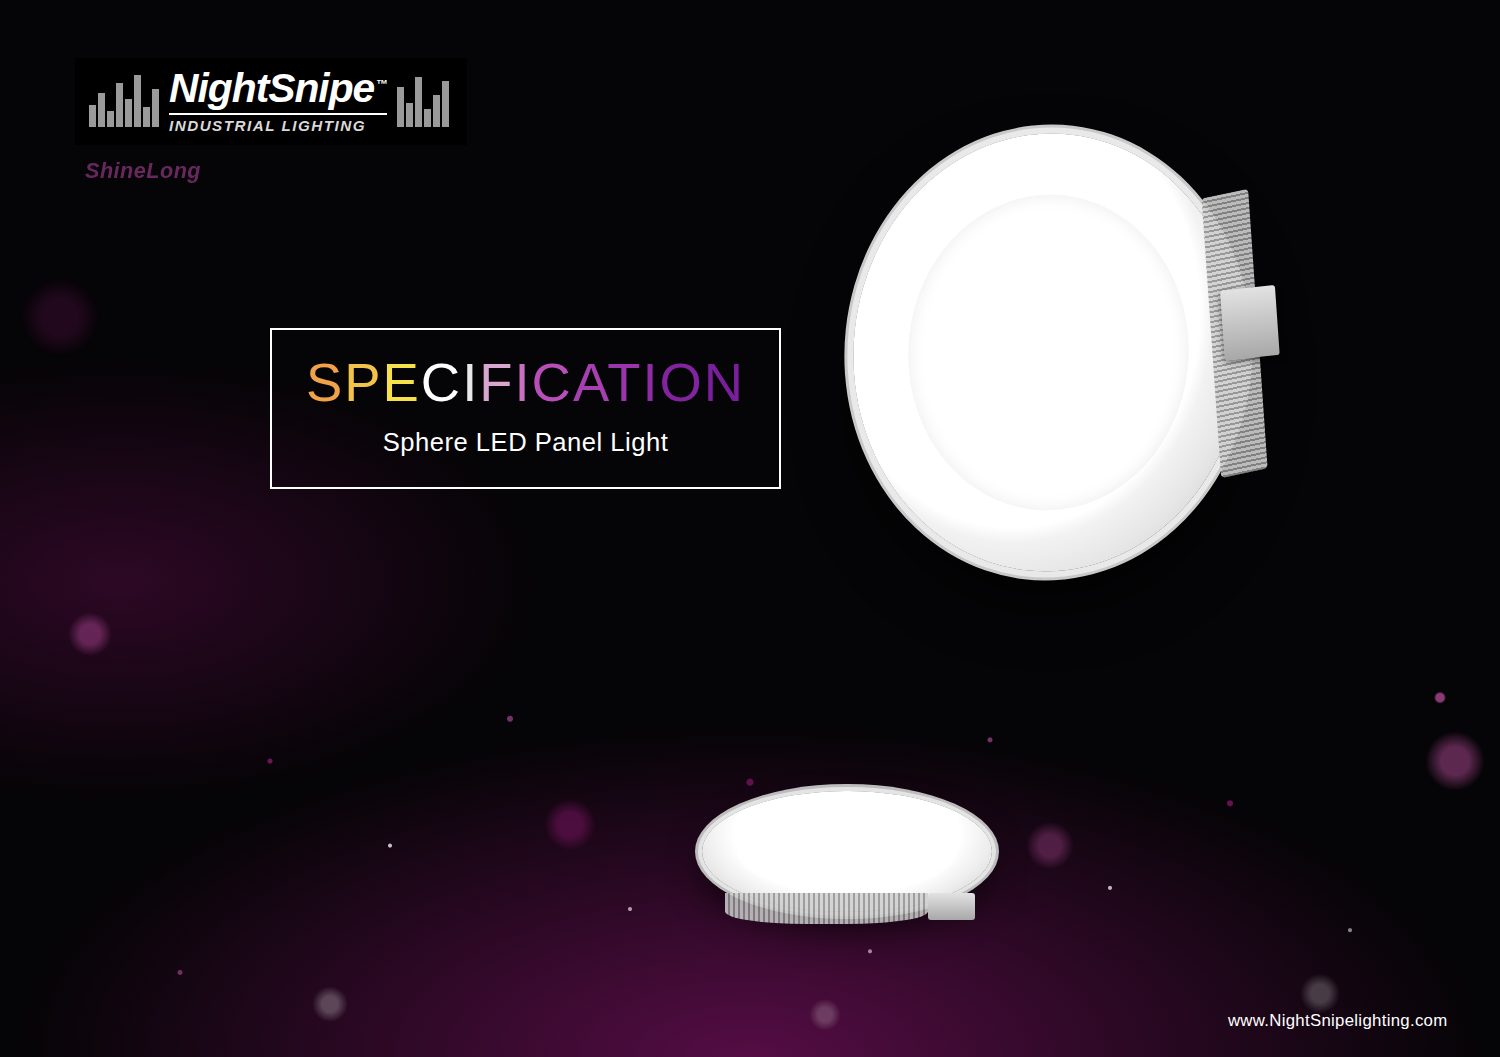NightSnipe™
INDUSTRIAL LIGHTING
ShineLong
SPECIFICATION
Sphere LED Panel Light
www.NightSnipelighting.com